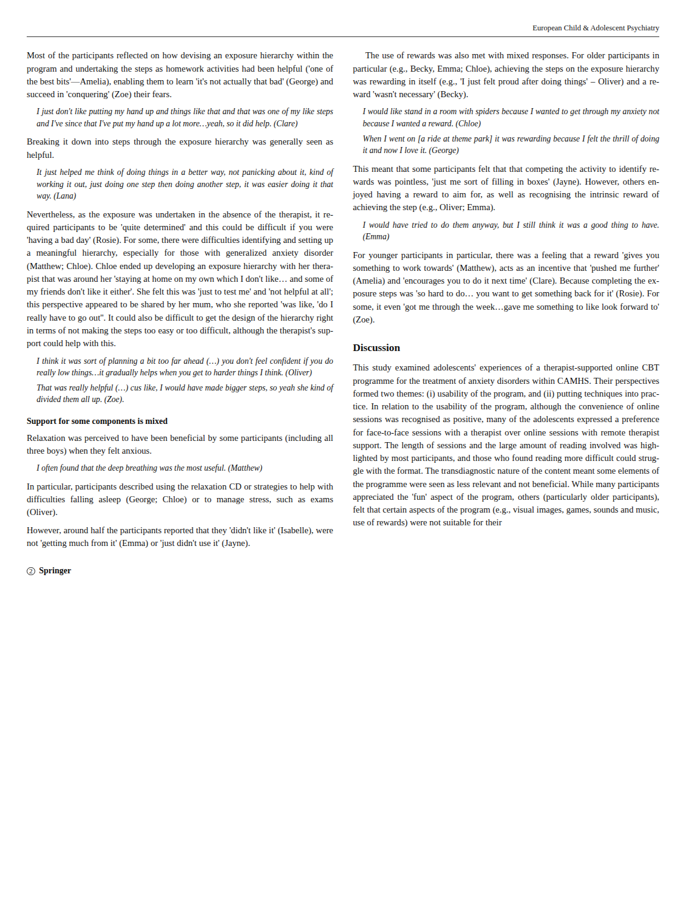European Child & Adolescent Psychiatry
Most of the participants reflected on how devising an exposure hierarchy within the program and undertaking the steps as homework activities had been helpful ('one of the best bits'—Amelia), enabling them to learn 'it's not actually that bad' (George) and succeed in 'conquering' (Zoe) their fears.
I just don't like putting my hand up and things like that and that was one of my like steps and I've since that I've put my hand up a lot more…yeah, so it did help. (Clare)
Breaking it down into steps through the exposure hierarchy was generally seen as helpful.
It just helped me think of doing things in a better way, not panicking about it, kind of working it out, just doing one step then doing another step, it was easier doing it that way. (Lana)
Nevertheless, as the exposure was undertaken in the absence of the therapist, it required participants to be 'quite determined' and this could be difficult if you were 'having a bad day' (Rosie). For some, there were difficulties identifying and setting up a meaningful hierarchy, especially for those with generalized anxiety disorder (Matthew; Chloe). Chloe ended up developing an exposure hierarchy with her therapist that was around her 'staying at home on my own which I don't like… and some of my friends don't like it either'. She felt this was 'just to test me' and 'not helpful at all'; this perspective appeared to be shared by her mum, who she reported 'was like, 'do I really have to go out''. It could also be difficult to get the design of the hierarchy right in terms of not making the steps too easy or too difficult, although the therapist's support could help with this.
I think it was sort of planning a bit too far ahead (…) you don't feel confident if you do really low things…it gradually helps when you get to harder things I think. (Oliver)
That was really helpful (…) cus like, I would have made bigger steps, so yeah she kind of divided them all up. (Zoe).
Support for some components is mixed
Relaxation was perceived to have been beneficial by some participants (including all three boys) when they felt anxious.
I often found that the deep breathing was the most useful. (Matthew)
In particular, participants described using the relaxation CD or strategies to help with difficulties falling asleep (George; Chloe) or to manage stress, such as exams (Oliver).
However, around half the participants reported that they 'didn't like it' (Isabelle), were not 'getting much from it' (Emma) or 'just didn't use it' (Jayne).
The use of rewards was also met with mixed responses. For older participants in particular (e.g., Becky, Emma; Chloe), achieving the steps on the exposure hierarchy was rewarding in itself (e.g., 'I just felt proud after doing things' – Oliver) and a reward 'wasn't necessary' (Becky).
I would like stand in a room with spiders because I wanted to get through my anxiety not because I wanted a reward. (Chloe)
When I went on [a ride at theme park] it was rewarding because I felt the thrill of doing it and now I love it. (George)
This meant that some participants felt that that competing the activity to identify rewards was pointless, 'just me sort of filling in boxes' (Jayne). However, others enjoyed having a reward to aim for, as well as recognising the intrinsic reward of achieving the step (e.g., Oliver; Emma).
I would have tried to do them anyway, but I still think it was a good thing to have. (Emma)
For younger participants in particular, there was a feeling that a reward 'gives you something to work towards' (Matthew), acts as an incentive that 'pushed me further' (Amelia) and 'encourages you to do it next time' (Clare). Because completing the exposure steps was 'so hard to do… you want to get something back for it' (Rosie). For some, it even 'got me through the week…gave me something to like look forward to' (Zoe).
Discussion
This study examined adolescents' experiences of a therapist-supported online CBT programme for the treatment of anxiety disorders within CAMHS. Their perspectives formed two themes: (i) usability of the program, and (ii) putting techniques into practice. In relation to the usability of the program, although the convenience of online sessions was recognised as positive, many of the adolescents expressed a preference for face-to-face sessions with a therapist over online sessions with remote therapist support. The length of sessions and the large amount of reading involved was highlighted by most participants, and those who found reading more difficult could struggle with the format. The transdiagnostic nature of the content meant some elements of the programme were seen as less relevant and not beneficial. While many participants appreciated the 'fun' aspect of the program, others (particularly older participants), felt that certain aspects of the program (e.g., visual images, games, sounds and music, use of rewards) were not suitable for their
2 Springer